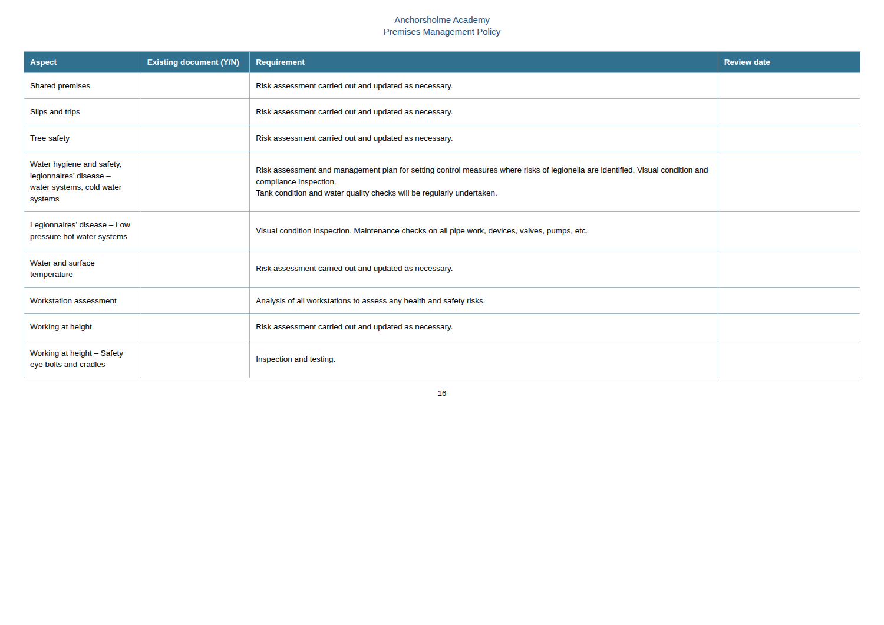Anchorsholme Academy Premises Management Policy
| Aspect | Existing document (Y/N) | Requirement | Review date |
| --- | --- | --- | --- |
| Shared premises | | Risk assessment carried out and updated as necessary. | |
| Slips and trips | | Risk assessment carried out and updated as necessary. | |
| Tree safety | | Risk assessment carried out and updated as necessary. | |
| Water hygiene and safety, legionnaires’ disease – water systems, cold water systems | | Risk assessment and management plan for setting control measures where risks of legionella are identified. Visual condition and compliance inspection. Tank condition and water quality checks will be regularly undertaken. | |
| Legionnaires’ disease – Low pressure hot water systems | | Visual condition inspection. Maintenance checks on all pipe work, devices, valves, pumps, etc. | |
| Water and surface temperature | | Risk assessment carried out and updated as necessary. | |
| Workstation assessment | | Analysis of all workstations to assess any health and safety risks. | |
| Working at height | | Risk assessment carried out and updated as necessary. | |
| Working at height – Safety eye bolts and cradles | | Inspection and testing. | |
16